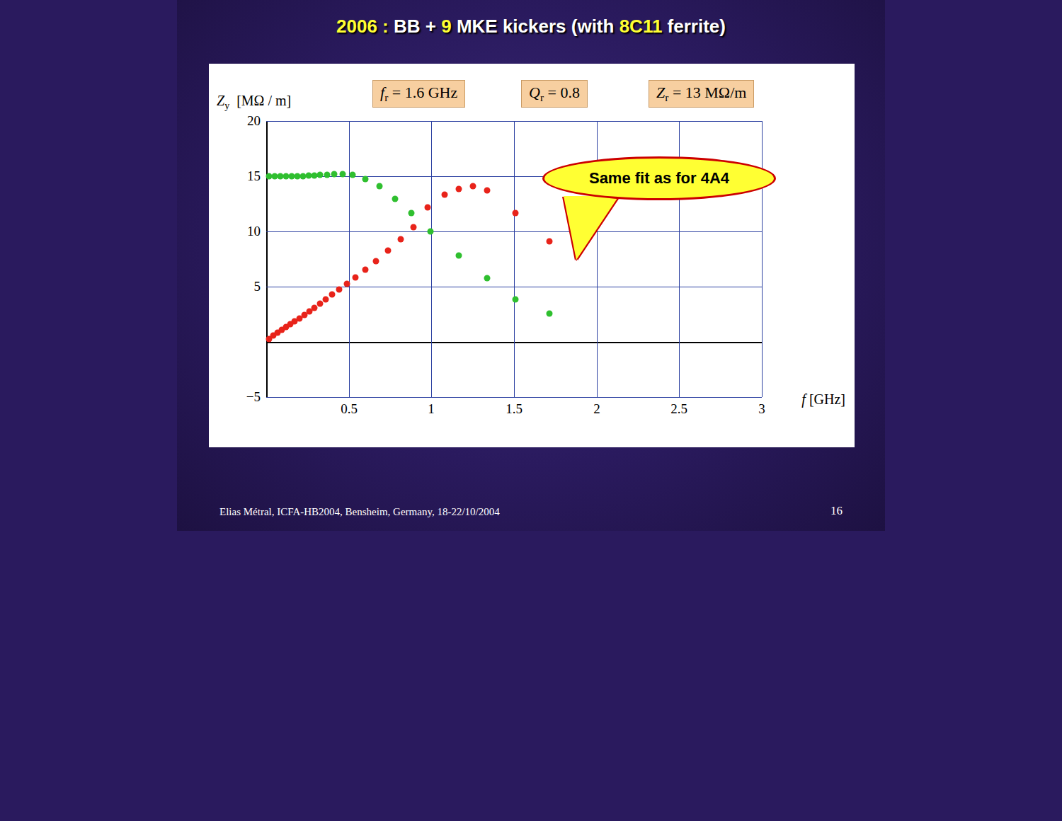2006 : BB + 9 MKE kickers (with 8C11 ferrite)
fr = 1.6 GHz
Qr = 0.8
Zr = 13 MΩ/m
Zy [MΩ / m]
f [GHz]
20
15
10
5
−5
0.5
1
1.5
2
2.5
3
Same fit as for 4A4
Elias Métral, ICFA-HB2004, Bensheim, Germany, 18-22/10/2004
16